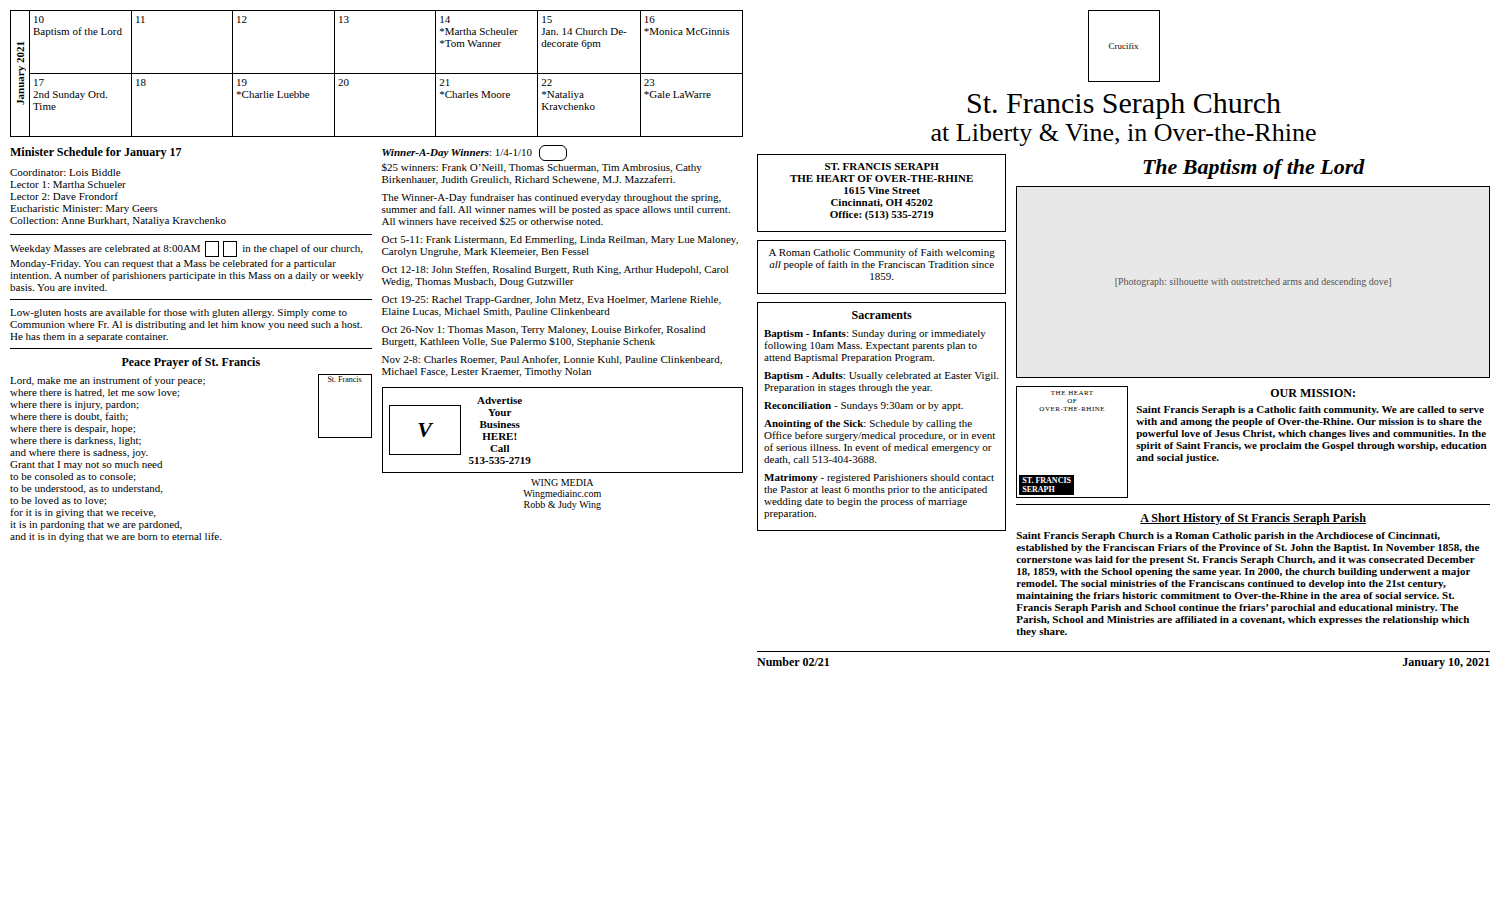| January 2021 | 10 Baptism of the Lord | 11 | 12 | 13 | 14 *Martha Scheuler *Tom Wanner | 15 Jan. 14 Church De-decorate 6pm | 16 *Monica McGinnis |
| 17 2nd Sunday Ord. Time | 18 | 19 *Charlie Luebbe | 20 | 21 *Charles Moore | 22 *Nataliya Kravchenko | 23 *Gale LaWarre |
Minister Schedule for January 17
Coordinator: Lois Biddle
Lector 1: Martha Schueler
Lector 2: Dave Frondorf
Eucharistic Minister: Mary Geers
Collection: Anne Burkhart, Nataliya Kravchenko
Weekday Masses are celebrated at 8:00AM in the chapel of our church, Monday-Friday. You can request that a Mass be celebrated for a particular intention. A number of parishioners participate in this Mass on a daily or weekly basis. You are invited.
Low-gluten hosts are available for those with gluten allergy. Simply come to Communion where Fr. Al is distributing and let him know you need such a host. He has them in a separate container.
Peace Prayer of St. Francis
St. Francis
Lord, make me an instrument of your peace;
where there is hatred, let me sow love;
where there is injury, pardon;
where there is doubt, faith;
where there is despair, hope;
where there is darkness, light;
and where there is sadness, joy.
Grant that I may not so much need
to be consoled as to console;
to be understood, as to understand,
to be loved as to love;
for it is in giving that we receive,
it is in pardoning that we are pardoned,
and it is in dying that we are born to eternal life.
Winner-A-Day Winners: 1/4-1/10
$25 winners: Frank O’Neill, Thomas Schuerman, Tim Ambrosius, Cathy Birkenhauer, Judith Greulich, Richard Schewene, M.J. Mazzaferri.
The Winner-A-Day fundraiser has continued everyday throughout the spring, summer and fall. All winner names will be posted as space allows until current. All winners have received $25 or otherwise noted.
Oct 5-11: Frank Listermann, Ed Emmerling, Linda Reilman, Mary Lue Maloney, Carolyn Ungruhe, Mark Kleemeier, Ben Fessel
Oct 12-18: John Steffen, Rosalind Burgett, Ruth King, Arthur Hudepohl, Carol Wedig, Thomas Musbach, Doug Gutzwiller
Oct 19-25: Rachel Trapp-Gardner, John Metz, Eva Hoelmer, Marlene Riehle, Elaine Lucas, Michael Smith, Pauline Clinkenbeard
Oct 26-Nov 1: Thomas Mason, Terry Maloney, Louise Birkofer, Rosalind Burgett, Kathleen Volle, Sue Palermo $100, Stephanie Schenk
Nov 2-8: Charles Roemer, Paul Anhofer, Lonnie Kuhl, Pauline Clinkenbeard, Michael Fasce, Lester Kraemer, Timothy Nolan
V
Advertise
Your
Business
HERE!
Call
513-535-2719
WING MEDIA
Wingmediainc.com
Robb & Judy Wing
Crucifix
St. Francis Seraph Church
at Liberty & Vine, in Over-the-Rhine
ST. FRANCIS SERAPH
THE HEART OF OVER-THE-RHINE
1615 Vine Street
Cincinnati, OH 45202
Office: (513) 535-2719
A Roman Catholic Community of Faith welcoming all people of faith in the Franciscan Tradition since 1859.
Sacraments
Baptism - Infants: Sunday during or immediately following 10am Mass. Expectant parents plan to attend Baptismal Preparation Program.
Baptism - Adults: Usually celebrated at Easter Vigil. Preparation in stages through the year.
Reconciliation - Sundays 9:30am or by appt.
Anointing of the Sick: Schedule by calling the Office before surgery/medical procedure, or in event of serious illness. In event of medical emergency or death, call 513-404-3688.
Matrimony - registered Parishioners should contact the Pastor at least 6 months prior to the anticipated wedding date to begin the process of marriage preparation.
The Baptism of the Lord
[Photograph: silhouette with outstretched arms and descending dove]
THE HEART
OF
OVER-THE-RHINE ST. FRANCIS
SERAPH
OUR MISSION:
Saint Francis Seraph is a Catholic faith community. We are called to serve with and among the people of Over-the-Rhine. Our mission is to share the powerful love of Jesus Christ, which changes lives and communities. In the spirit of Saint Francis, we proclaim the Gospel through worship, education and social justice.
A Short History of St Francis Seraph Parish
Saint Francis Seraph Church is a Roman Catholic parish in the Archdiocese of Cincinnati, established by the Franciscan Friars of the Province of St. John the Baptist. In November 1858, the cornerstone was laid for the present St. Francis Seraph Church, and it was consecrated December 18, 1859, with the School opening the same year. In 2000, the church building underwent a major remodel. The social ministries of the Franciscans continued to develop into the 21st century, maintaining the friars historic commitment to Over-the-Rhine in the area of social service. St. Francis Seraph Parish and School continue the friars’ parochial and educational ministry. The Parish, School and Ministries are affiliated in a covenant, which expresses the relationship which they share.
Number 02/21 January 10, 2021